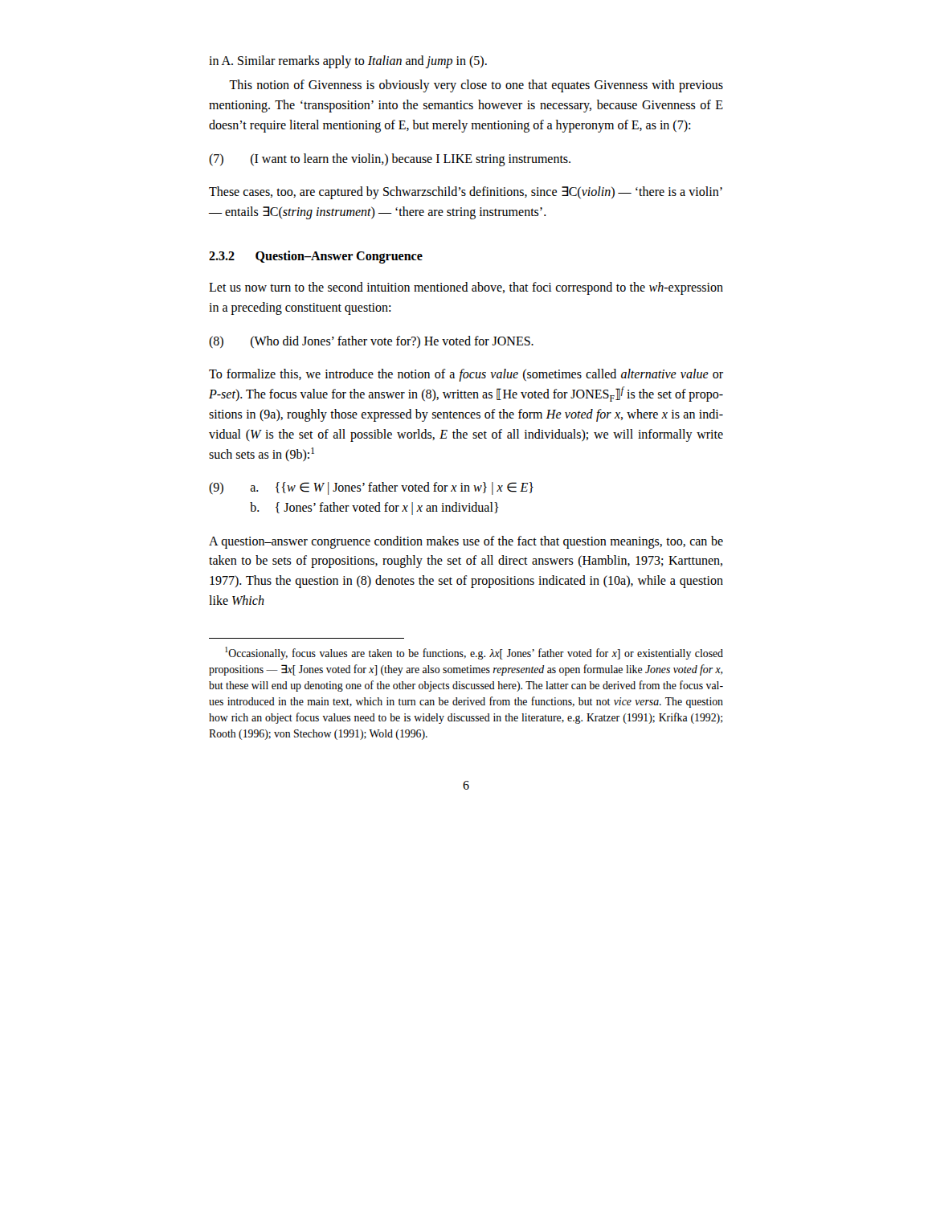in A. Similar remarks apply to Italian and jump in (5).
This notion of Givenness is obviously very close to one that equates Givenness with previous mentioning. The ‘transposition’ into the semantics however is necessary, because Givenness of E doesn’t require literal mentioning of E, but merely mentioning of a hyperonym of E, as in (7):
(7)
(I want to learn the violin,) because I LIKE string instruments.
These cases, too, are captured by Schwarzschild’s definitions, since ∃C(violin) — ‘there is a violin’ — entails ∃C(string instrument) — ‘there are string instruments’.
2.3.2 Question–Answer Congruence
Let us now turn to the second intuition mentioned above, that foci correspond to the wh-expression in a preceding constituent question:
(8)
(Who did Jones’ father vote for?) He voted for JONES.
To formalize this, we introduce the notion of a focus value (sometimes called alternative value or P-set). The focus value for the answer in (8), written as ⟦He voted for JONESF⟧f is the set of propositions in (9a), roughly those expressed by sentences of the form He voted for x, where x is an individual (W is the set of all possible worlds, E the set of all individuals); we will informally write such sets as in (9b):1
(9)
a.
{{w ∈ W | Jones’ father voted for x in w} | x ∈ E}
b.
{ Jones’ father voted for x | x an individual}
A question–answer congruence condition makes use of the fact that question meanings, too, can be taken to be sets of propositions, roughly the set of all direct answers (Hamblin, 1973; Karttunen, 1977). Thus the question in (8) denotes the set of propositions indicated in (10a), while a question like Which
1Occasionally, focus values are taken to be functions, e.g. λx[ Jones’ father voted for x] or existentially closed propositions — ∃x[ Jones voted for x] (they are also sometimes represented as open formulae like Jones voted for x, but these will end up denoting one of the other objects discussed here). The latter can be derived from the focus values introduced in the main text, which in turn can be derived from the functions, but not vice versa. The question how rich an object focus values need to be is widely discussed in the literature, e.g. Kratzer (1991); Krifka (1992); Rooth (1996); von Stechow (1991); Wold (1996).
6